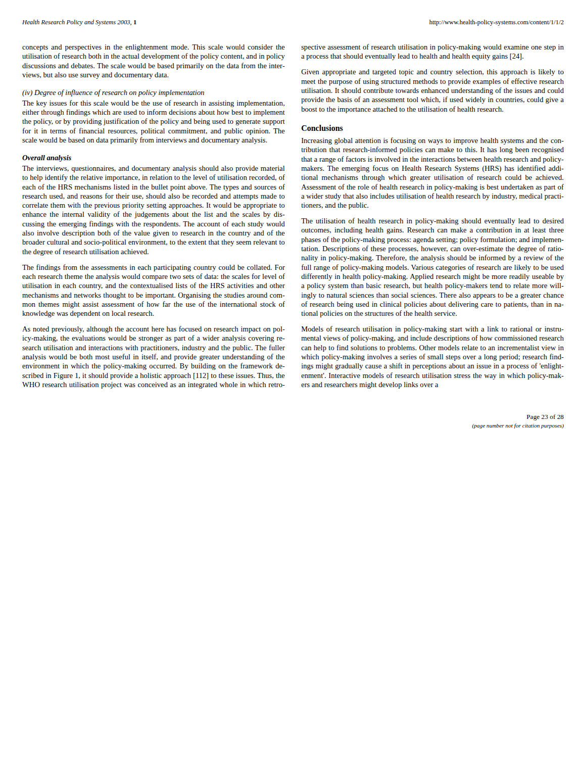Health Research Policy and Systems 2003, 1
http://www.health-policy-systems.com/content/1/1/2
concepts and perspectives in the enlightenment mode. This scale would consider the utilisation of research both in the actual development of the policy content, and in policy discussions and debates. The scale would be based primarily on the data from the interviews, but also use survey and documentary data.
(iv) Degree of influence of research on policy implementation
The key issues for this scale would be the use of research in assisting implementation, either through findings which are used to inform decisions about how best to implement the policy, or by providing justification of the policy and being used to generate support for it in terms of financial resources, political commitment, and public opinion. The scale would be based on data primarily from interviews and documentary analysis.
Overall analysis
The interviews, questionnaires, and documentary analysis should also provide material to help identify the relative importance, in relation to the level of utilisation recorded, of each of the HRS mechanisms listed in the bullet point above. The types and sources of research used, and reasons for their use, should also be recorded and attempts made to correlate them with the previous priority setting approaches. It would be appropriate to enhance the internal validity of the judgements about the list and the scales by discussing the emerging findings with the respondents. The account of each study would also involve description both of the value given to research in the country and of the broader cultural and socio-political environment, to the extent that they seem relevant to the degree of research utilisation achieved.
The findings from the assessments in each participating country could be collated. For each research theme the analysis would compare two sets of data: the scales for level of utilisation in each country, and the contextualised lists of the HRS activities and other mechanisms and networks thought to be important. Organising the studies around common themes might assist assessment of how far the use of the international stock of knowledge was dependent on local research.
As noted previously, although the account here has focused on research impact on policy-making, the evaluations would be stronger as part of a wider analysis covering research utilisation and interactions with practitioners, industry and the public. The fuller analysis would be both most useful in itself, and provide greater understanding of the environment in which the policy-making occurred. By building on the framework described in Figure 1, it should provide a holistic approach [112] to these issues. Thus, the WHO research utilisation project was conceived as an integrated whole in which retrospective assessment of research utilisation in policy-making would examine one step in a process that should eventually lead to health and health equity gains [24].
Given appropriate and targeted topic and country selection, this approach is likely to meet the purpose of using structured methods to provide examples of effective research utilisation. It should contribute towards enhanced understanding of the issues and could provide the basis of an assessment tool which, if used widely in countries, could give a boost to the importance attached to the utilisation of health research.
Conclusions
Increasing global attention is focusing on ways to improve health systems and the contribution that research-informed policies can make to this. It has long been recognised that a range of factors is involved in the interactions between health research and policy-makers. The emerging focus on Health Research Systems (HRS) has identified additional mechanisms through which greater utilisation of research could be achieved. Assessment of the role of health research in policy-making is best undertaken as part of a wider study that also includes utilisation of health research by industry, medical practitioners, and the public.
The utilisation of health research in policy-making should eventually lead to desired outcomes, including health gains. Research can make a contribution in at least three phases of the policy-making process: agenda setting; policy formulation; and implementation. Descriptions of these processes, however, can over-estimate the degree of rationality in policy-making. Therefore, the analysis should be informed by a review of the full range of policy-making models. Various categories of research are likely to be used differently in health policy-making. Applied research might be more readily useable by a policy system than basic research, but health policy-makers tend to relate more willingly to natural sciences than social sciences. There also appears to be a greater chance of research being used in clinical policies about delivering care to patients, than in national policies on the structures of the health service.
Models of research utilisation in policy-making start with a link to rational or instrumental views of policy-making, and include descriptions of how commissioned research can help to find solutions to problems. Other models relate to an incrementalist view in which policy-making involves a series of small steps over a long period; research findings might gradually cause a shift in perceptions about an issue in a process of 'enlightenment'. Interactive models of research utilisation stress the way in which policy-makers and researchers might develop links over a
Page 23 of 28 (page number not for citation purposes)